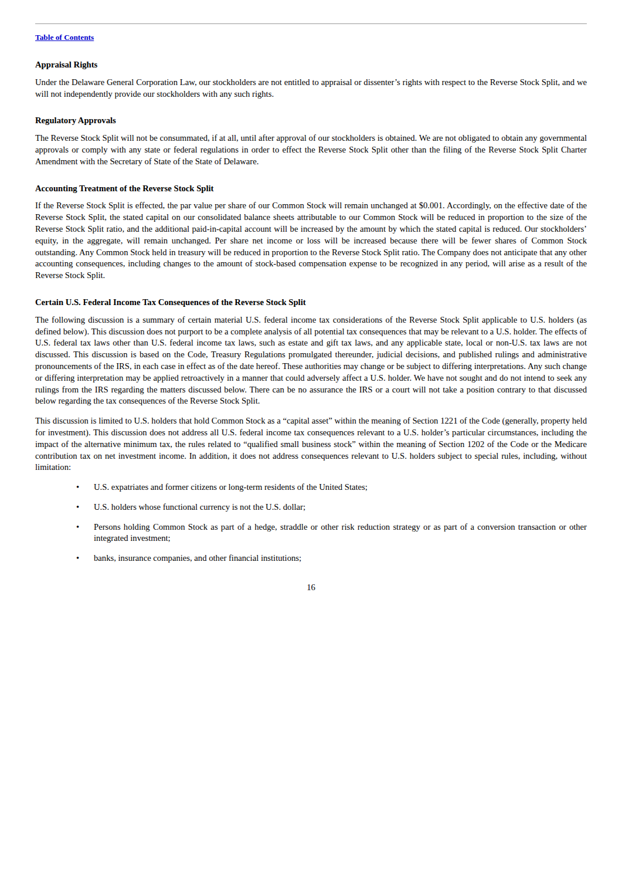Table of Contents
Appraisal Rights
Under the Delaware General Corporation Law, our stockholders are not entitled to appraisal or dissenter’s rights with respect to the Reverse Stock Split, and we will not independently provide our stockholders with any such rights.
Regulatory Approvals
The Reverse Stock Split will not be consummated, if at all, until after approval of our stockholders is obtained. We are not obligated to obtain any governmental approvals or comply with any state or federal regulations in order to effect the Reverse Stock Split other than the filing of the Reverse Stock Split Charter Amendment with the Secretary of State of the State of Delaware.
Accounting Treatment of the Reverse Stock Split
If the Reverse Stock Split is effected, the par value per share of our Common Stock will remain unchanged at $0.001. Accordingly, on the effective date of the Reverse Stock Split, the stated capital on our consolidated balance sheets attributable to our Common Stock will be reduced in proportion to the size of the Reverse Stock Split ratio, and the additional paid-in-capital account will be increased by the amount by which the stated capital is reduced. Our stockholders’ equity, in the aggregate, will remain unchanged. Per share net income or loss will be increased because there will be fewer shares of Common Stock outstanding. Any Common Stock held in treasury will be reduced in proportion to the Reverse Stock Split ratio. The Company does not anticipate that any other accounting consequences, including changes to the amount of stock-based compensation expense to be recognized in any period, will arise as a result of the Reverse Stock Split.
Certain U.S. Federal Income Tax Consequences of the Reverse Stock Split
The following discussion is a summary of certain material U.S. federal income tax considerations of the Reverse Stock Split applicable to U.S. holders (as defined below). This discussion does not purport to be a complete analysis of all potential tax consequences that may be relevant to a U.S. holder. The effects of U.S. federal tax laws other than U.S. federal income tax laws, such as estate and gift tax laws, and any applicable state, local or non-U.S. tax laws are not discussed. This discussion is based on the Code, Treasury Regulations promulgated thereunder, judicial decisions, and published rulings and administrative pronouncements of the IRS, in each case in effect as of the date hereof. These authorities may change or be subject to differing interpretations. Any such change or differing interpretation may be applied retroactively in a manner that could adversely affect a U.S. holder. We have not sought and do not intend to seek any rulings from the IRS regarding the matters discussed below. There can be no assurance the IRS or a court will not take a position contrary to that discussed below regarding the tax consequences of the Reverse Stock Split.
This discussion is limited to U.S. holders that hold Common Stock as a “capital asset” within the meaning of Section 1221 of the Code (generally, property held for investment). This discussion does not address all U.S. federal income tax consequences relevant to a U.S. holder’s particular circumstances, including the impact of the alternative minimum tax, the rules related to “qualified small business stock” within the meaning of Section 1202 of the Code or the Medicare contribution tax on net investment income. In addition, it does not address consequences relevant to U.S. holders subject to special rules, including, without limitation:
U.S. expatriates and former citizens or long-term residents of the United States;
U.S. holders whose functional currency is not the U.S. dollar;
Persons holding Common Stock as part of a hedge, straddle or other risk reduction strategy or as part of a conversion transaction or other integrated investment;
banks, insurance companies, and other financial institutions;
16